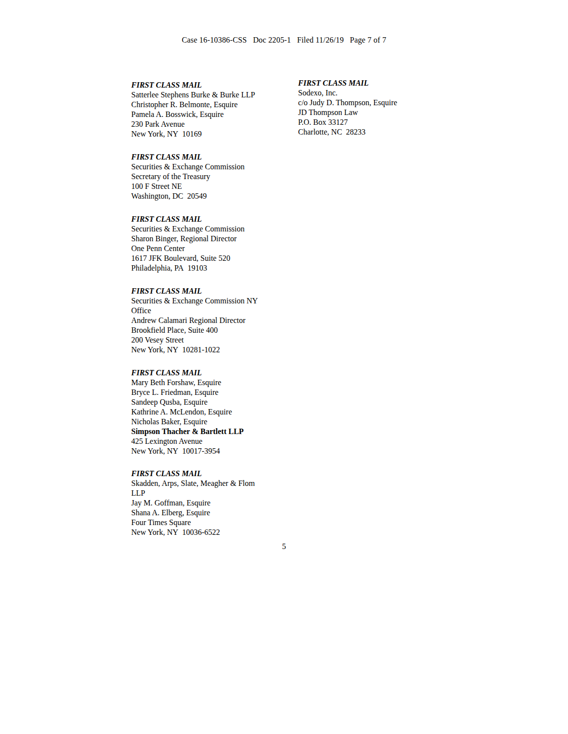Case 16-10386-CSS Doc 2205-1 Filed 11/26/19 Page 7 of 7
FIRST CLASS MAIL Satterlee Stephens Burke & Burke LLP Christopher R. Belmonte, Esquire Pamela A. Bosswick, Esquire 230 Park Avenue New York, NY 10169
FIRST CLASS MAIL Securities & Exchange Commission Secretary of the Treasury 100 F Street NE Washington, DC 20549
FIRST CLASS MAIL Securities & Exchange Commission Sharon Binger, Regional Director One Penn Center 1617 JFK Boulevard, Suite 520 Philadelphia, PA 19103
FIRST CLASS MAIL Securities & Exchange Commission NY Office Andrew Calamari Regional Director Brookfield Place, Suite 400 200 Vesey Street New York, NY 10281-1022
FIRST CLASS MAIL Mary Beth Forshaw, Esquire Bryce L. Friedman, Esquire Sandeep Qusba, Esquire Kathrine A. McLendon, Esquire Nicholas Baker, Esquire Simpson Thacher & Bartlett LLP 425 Lexington Avenue New York, NY 10017-3954
FIRST CLASS MAIL Skadden, Arps, Slate, Meagher & Flom LLP Jay M. Goffman, Esquire Shana A. Elberg, Esquire Four Times Square New York, NY 10036-6522
FIRST CLASS MAIL Sodexo, Inc. c/o Judy D. Thompson, Esquire JD Thompson Law P.O. Box 33127 Charlotte, NC 28233
5